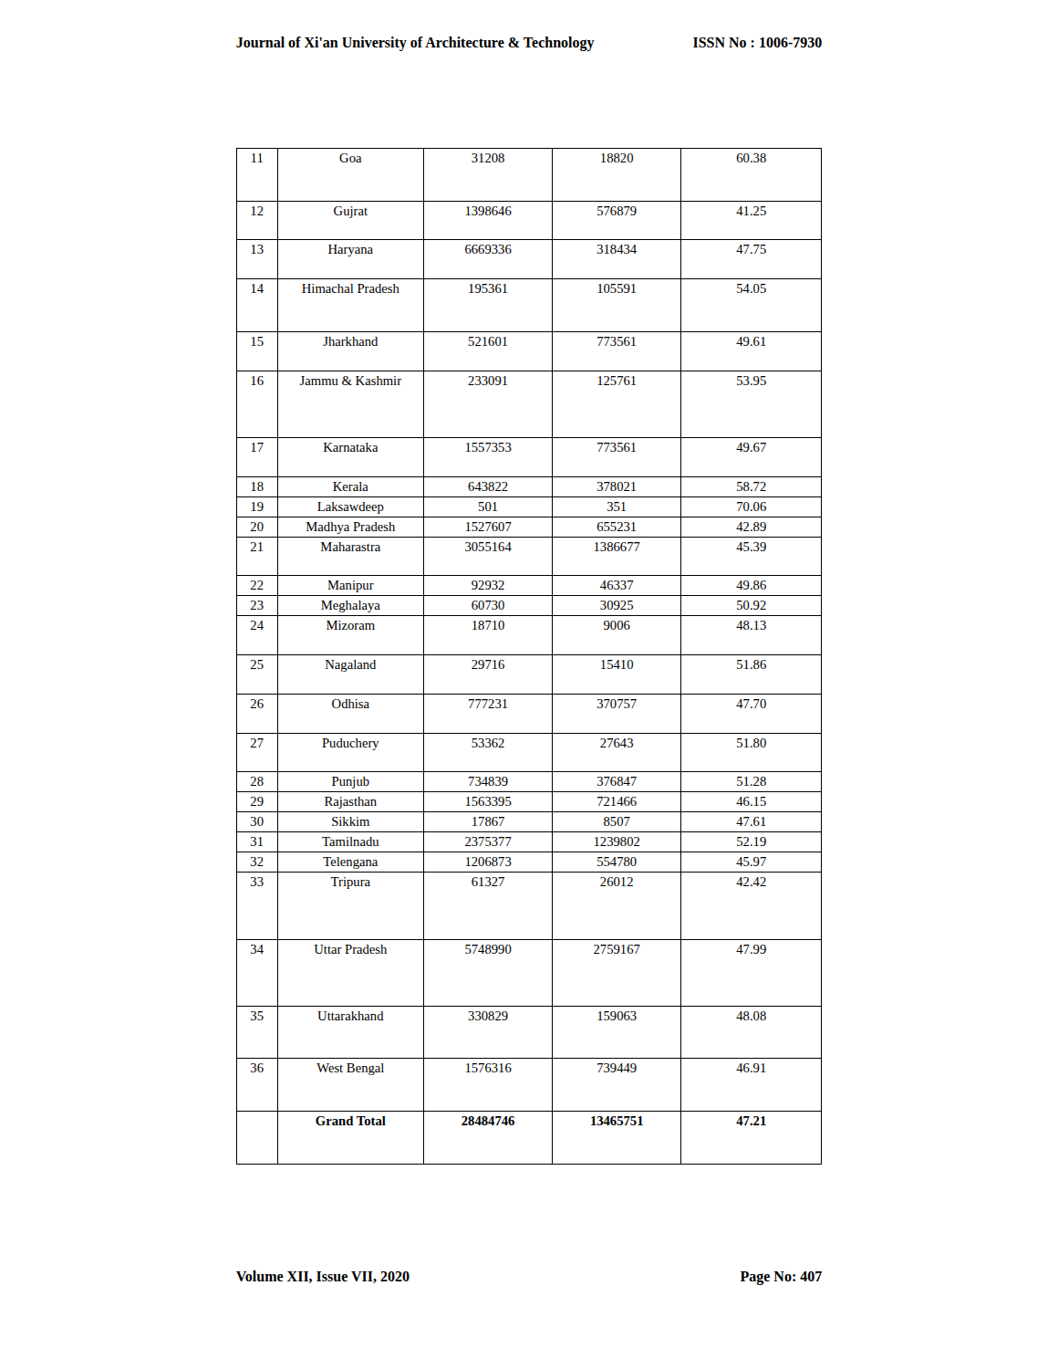Journal of Xi'an University of Architecture & Technology
ISSN No : 1006-7930
| 11 | Goa | 31208 | 18820 | 60.38 |
| 12 | Gujrat | 1398646 | 576879 | 41.25 |
| 13 | Haryana | 6669336 | 318434 | 47.75 |
| 14 | Himachal Pradesh | 195361 | 105591 | 54.05 |
| 15 | Jharkhand | 521601 | 773561 | 49.61 |
| 16 | Jammu & Kashmir | 233091 | 125761 | 53.95 |
| 17 | Karnataka | 1557353 | 773561 | 49.67 |
| 18 | Kerala | 643822 | 378021 | 58.72 |
| 19 | Laksawdeep | 501 | 351 | 70.06 |
| 20 | Madhya Pradesh | 1527607 | 655231 | 42.89 |
| 21 | Maharastra | 3055164 | 1386677 | 45.39 |
| 22 | Manipur | 92932 | 46337 | 49.86 |
| 23 | Meghalaya | 60730 | 30925 | 50.92 |
| 24 | Mizoram | 18710 | 9006 | 48.13 |
| 25 | Nagaland | 29716 | 15410 | 51.86 |
| 26 | Odhisa | 777231 | 370757 | 47.70 |
| 27 | Puduchery | 53362 | 27643 | 51.80 |
| 28 | Punjub | 734839 | 376847 | 51.28 |
| 29 | Rajasthan | 1563395 | 721466 | 46.15 |
| 30 | Sikkim | 17867 | 8507 | 47.61 |
| 31 | Tamilnadu | 2375377 | 1239802 | 52.19 |
| 32 | Telengana | 1206873 | 554780 | 45.97 |
| 33 | Tripura | 61327 | 26012 | 42.42 |
| 34 | Uttar Pradesh | 5748990 | 2759167 | 47.99 |
| 35 | Uttarakhand | 330829 | 159063 | 48.08 |
| 36 | West Bengal | 1576316 | 739449 | 46.91 |
| | Grand Total | 28484746 | 13465751 | 47.21 |
Volume XII, Issue VII, 2020
Page No: 407